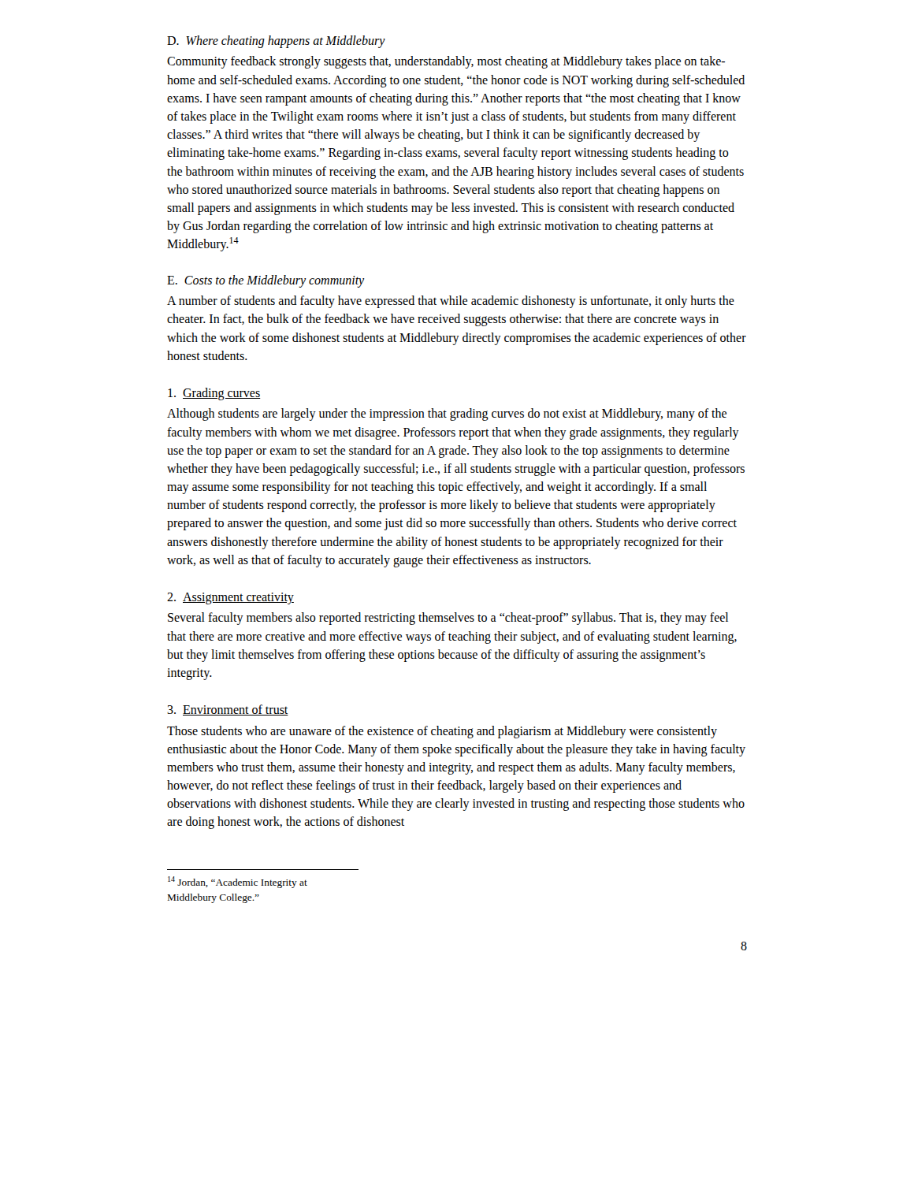D. Where cheating happens at Middlebury
Community feedback strongly suggests that, understandably, most cheating at Middlebury takes place on take-home and self-scheduled exams. According to one student, “the honor code is NOT working during self-scheduled exams. I have seen rampant amounts of cheating during this.” Another reports that “the most cheating that I know of takes place in the Twilight exam rooms where it isn’t just a class of students, but students from many different classes.” A third writes that “there will always be cheating, but I think it can be significantly decreased by eliminating take-home exams.” Regarding in-class exams, several faculty report witnessing students heading to the bathroom within minutes of receiving the exam, and the AJB hearing history includes several cases of students who stored unauthorized source materials in bathrooms. Several students also report that cheating happens on small papers and assignments in which students may be less invested. This is consistent with research conducted by Gus Jordan regarding the correlation of low intrinsic and high extrinsic motivation to cheating patterns at Middlebury.14
E. Costs to the Middlebury community
A number of students and faculty have expressed that while academic dishonesty is unfortunate, it only hurts the cheater. In fact, the bulk of the feedback we have received suggests otherwise: that there are concrete ways in which the work of some dishonest students at Middlebury directly compromises the academic experiences of other honest students.
1. Grading curves
Although students are largely under the impression that grading curves do not exist at Middlebury, many of the faculty members with whom we met disagree. Professors report that when they grade assignments, they regularly use the top paper or exam to set the standard for an A grade. They also look to the top assignments to determine whether they have been pedagogically successful; i.e., if all students struggle with a particular question, professors may assume some responsibility for not teaching this topic effectively, and weight it accordingly. If a small number of students respond correctly, the professor is more likely to believe that students were appropriately prepared to answer the question, and some just did so more successfully than others. Students who derive correct answers dishonestly therefore undermine the ability of honest students to be appropriately recognized for their work, as well as that of faculty to accurately gauge their effectiveness as instructors.
2. Assignment creativity
Several faculty members also reported restricting themselves to a “cheat-proof” syllabus. That is, they may feel that there are more creative and more effective ways of teaching their subject, and of evaluating student learning, but they limit themselves from offering these options because of the difficulty of assuring the assignment’s integrity.
3. Environment of trust
Those students who are unaware of the existence of cheating and plagiarism at Middlebury were consistently enthusiastic about the Honor Code. Many of them spoke specifically about the pleasure they take in having faculty members who trust them, assume their honesty and integrity, and respect them as adults. Many faculty members, however, do not reflect these feelings of trust in their feedback, largely based on their experiences and observations with dishonest students. While they are clearly invested in trusting and respecting those students who are doing honest work, the actions of dishonest
14 Jordan, “Academic Integrity at Middlebury College.”
8